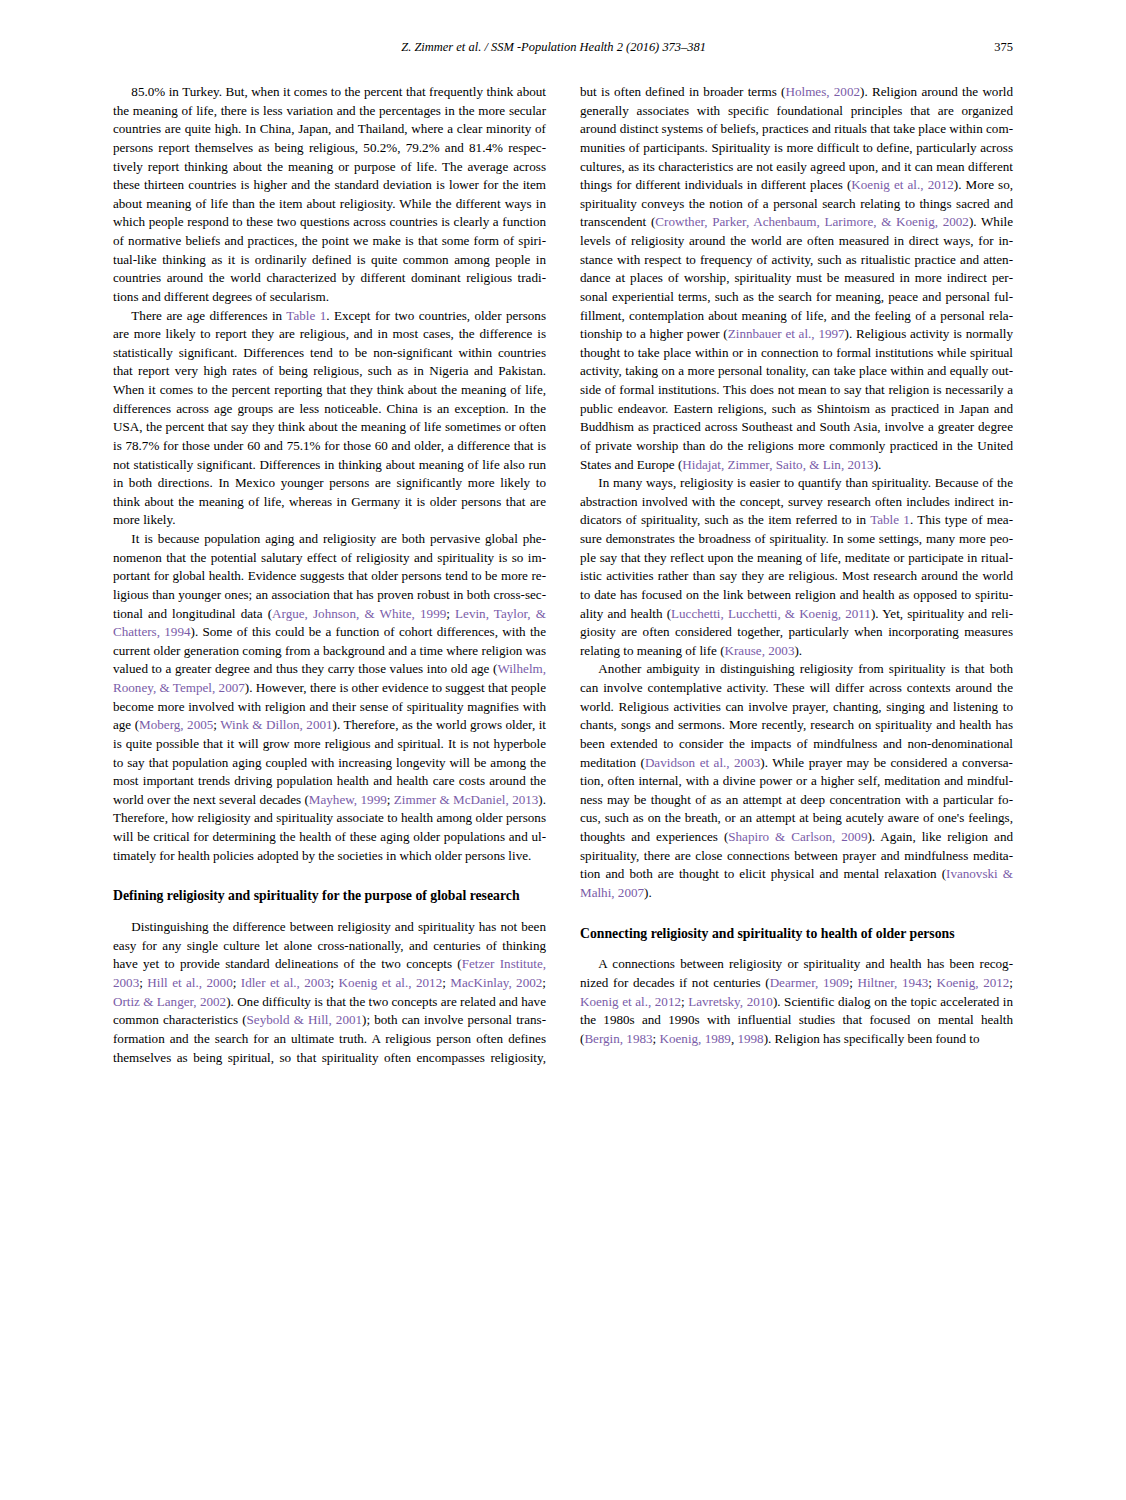Z. Zimmer et al. / SSM -Population Health 2 (2016) 373–381 375
85.0% in Turkey. But, when it comes to the percent that frequently think about the meaning of life, there is less variation and the percentages in the more secular countries are quite high. In China, Japan, and Thailand, where a clear minority of persons report themselves as being religious, 50.2%, 79.2% and 81.4% respectively report thinking about the meaning or purpose of life. The average across these thirteen countries is higher and the standard deviation is lower for the item about meaning of life than the item about religiosity. While the different ways in which people respond to these two questions across countries is clearly a function of normative beliefs and practices, the point we make is that some form of spiritual-like thinking as it is ordinarily defined is quite common among people in countries around the world characterized by different dominant religious traditions and different degrees of secularism.
There are age differences in Table 1. Except for two countries, older persons are more likely to report they are religious, and in most cases, the difference is statistically significant. Differences tend to be non-significant within countries that report very high rates of being religious, such as in Nigeria and Pakistan. When it comes to the percent reporting that they think about the meaning of life, differences across age groups are less noticeable. China is an exception. In the USA, the percent that say they think about the meaning of life sometimes or often is 78.7% for those under 60 and 75.1% for those 60 and older, a difference that is not statistically significant. Differences in thinking about meaning of life also run in both directions. In Mexico younger persons are significantly more likely to think about the meaning of life, whereas in Germany it is older persons that are more likely.
It is because population aging and religiosity are both pervasive global phenomenon that the potential salutary effect of religiosity and spirituality is so important for global health. Evidence suggests that older persons tend to be more religious than younger ones; an association that has proven robust in both cross-sectional and longitudinal data (Argue, Johnson, & White, 1999; Levin, Taylor, & Chatters, 1994). Some of this could be a function of cohort differences, with the current older generation coming from a background and a time where religion was valued to a greater degree and thus they carry those values into old age (Wilhelm, Rooney, & Tempel, 2007). However, there is other evidence to suggest that people become more involved with religion and their sense of spirituality magnifies with age (Moberg, 2005; Wink & Dillon, 2001). Therefore, as the world grows older, it is quite possible that it will grow more religious and spiritual. It is not hyperbole to say that population aging coupled with increasing longevity will be among the most important trends driving population health and health care costs around the world over the next several decades (Mayhew, 1999; Zimmer & McDaniel, 2013). Therefore, how religiosity and spirituality associate to health among older persons will be critical for determining the health of these aging older populations and ultimately for health policies adopted by the societies in which older persons live.
Defining religiosity and spirituality for the purpose of global research
Distinguishing the difference between religiosity and spirituality has not been easy for any single culture let alone cross-nationally, and centuries of thinking have yet to provide standard delineations of the two concepts (Fetzer Institute, 2003; Hill et al., 2000; Idler et al., 2003; Koenig et al., 2012; MacKinlay, 2002; Ortiz & Langer, 2002). One difficulty is that the two concepts are related and have common characteristics (Seybold & Hill, 2001); both can involve personal transformation and the search for an ultimate truth. A religious person often defines themselves as being spiritual, so that spirituality often encompasses religiosity, but is often defined in broader terms (Holmes, 2002). Religion around the world generally associates with specific foundational principles that are organized around distinct systems of beliefs, practices and rituals that take place within communities of participants. Spirituality is more difficult to define, particularly across cultures, as its characteristics are not easily agreed upon, and it can mean different things for different individuals in different places (Koenig et al., 2012). More so, spirituality conveys the notion of a personal search relating to things sacred and transcendent (Crowther, Parker, Achenbaum, Larimore, & Koenig, 2002). While levels of religiosity around the world are often measured in direct ways, for instance with respect to frequency of activity, such as ritualistic practice and attendance at places of worship, spirituality must be measured in more indirect personal experiential terms, such as the search for meaning, peace and personal fulfillment, contemplation about meaning of life, and the feeling of a personal relationship to a higher power (Zinnbauer et al., 1997). Religious activity is normally thought to take place within or in connection to formal institutions while spiritual activity, taking on a more personal tonality, can take place within and equally outside of formal institutions. This does not mean to say that religion is necessarily a public endeavor. Eastern religions, such as Shintoism as practiced in Japan and Buddhism as practiced across Southeast and South Asia, involve a greater degree of private worship than do the religions more commonly practiced in the United States and Europe (Hidajat, Zimmer, Saito, & Lin, 2013).
In many ways, religiosity is easier to quantify than spirituality. Because of the abstraction involved with the concept, survey research often includes indirect indicators of spirituality, such as the item referred to in Table 1. This type of measure demonstrates the broadness of spirituality. In some settings, many more people say that they reflect upon the meaning of life, meditate or participate in ritualistic activities rather than say they are religious. Most research around the world to date has focused on the link between religion and health as opposed to spirituality and health (Lucchetti, Lucchetti, & Koenig, 2011). Yet, spirituality and religiosity are often considered together, particularly when incorporating measures relating to meaning of life (Krause, 2003).
Another ambiguity in distinguishing religiosity from spirituality is that both can involve contemplative activity. These will differ across contexts around the world. Religious activities can involve prayer, chanting, singing and listening to chants, songs and sermons. More recently, research on spirituality and health has been extended to consider the impacts of mindfulness and non-denominational meditation (Davidson et al., 2003). While prayer may be considered a conversation, often internal, with a divine power or a higher self, meditation and mindfulness may be thought of as an attempt at deep concentration with a particular focus, such as on the breath, or an attempt at being acutely aware of one's feelings, thoughts and experiences (Shapiro & Carlson, 2009). Again, like religion and spirituality, there are close connections between prayer and mindfulness meditation and both are thought to elicit physical and mental relaxation (Ivanovski & Malhi, 2007).
Connecting religiosity and spirituality to health of older persons
A connections between religiosity or spirituality and health has been recognized for decades if not centuries (Dearmer, 1909; Hiltner, 1943; Koenig, 2012; Koenig et al., 2012; Lavretsky, 2010). Scientific dialog on the topic accelerated in the 1980s and 1990s with influential studies that focused on mental health (Bergin, 1983; Koenig, 1989, 1998). Religion has specifically been found to